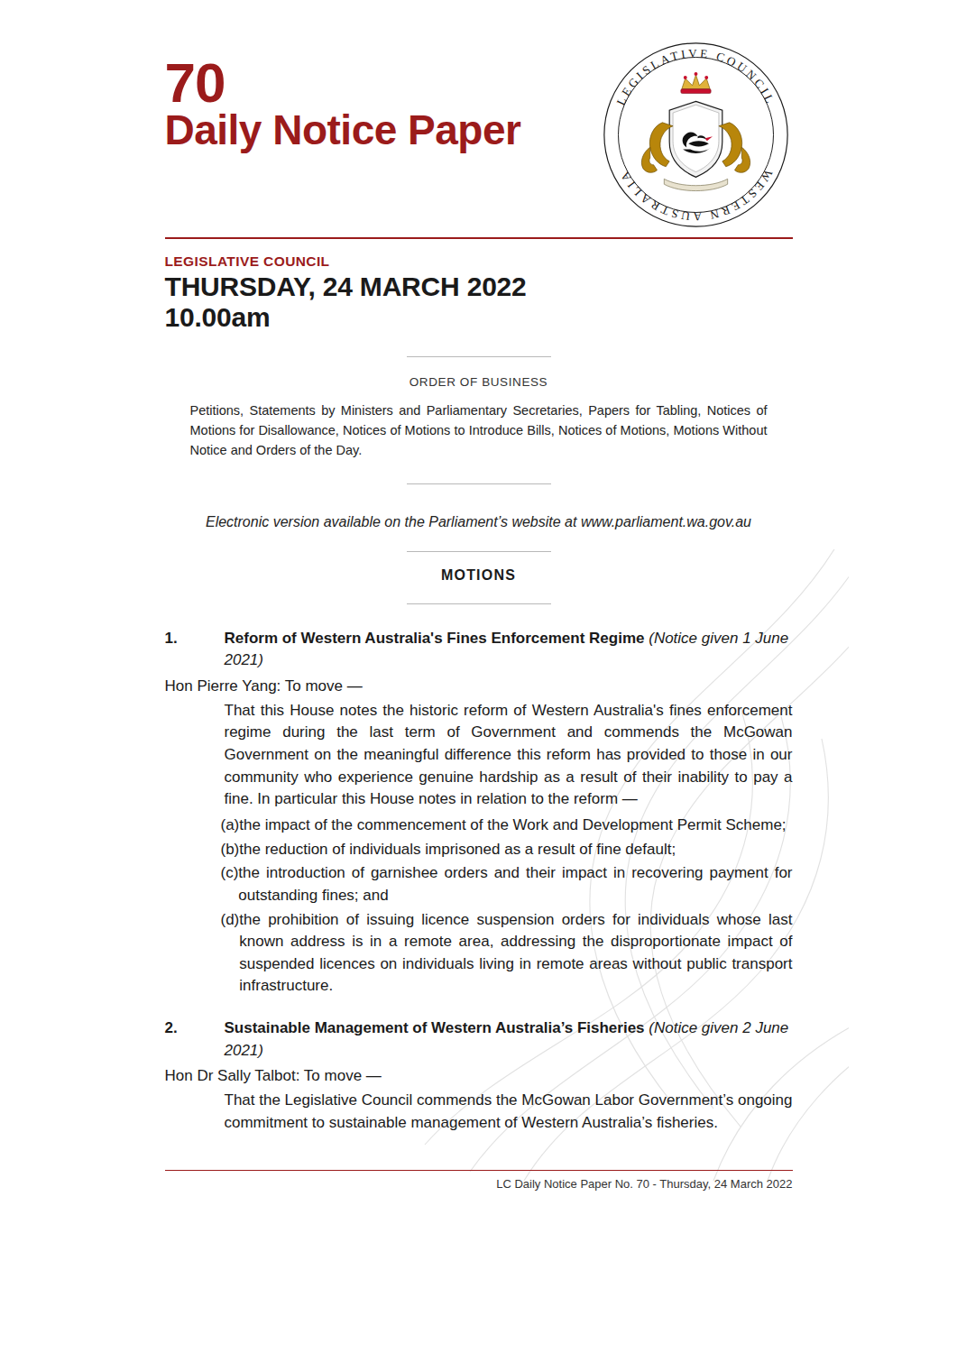70
Daily Notice Paper
LEGISLATIVE COUNCIL WESTERN AUSTRALIA
LEGISLATIVE COUNCIL
THURSDAY, 24 MARCH 2022
10.00am
ORDER OF BUSINESS
Petitions, Statements by Ministers and Parliamentary Secretaries, Papers for Tabling, Notices of Motions for Disallowance, Notices of Motions to Introduce Bills, Notices of Motions, Motions Without Notice and Orders of the Day.
Electronic version available on the Parliament’s website at www.parliament.wa.gov.au
MOTIONS
1.
Reform of Western Australia's Fines Enforcement Regime (Notice given 1 June 2021)
Hon Pierre Yang: To move —
That this House notes the historic reform of Western Australia's fines enforcement regime during the last term of Government and commends the McGowan Government on the meaningful difference this reform has provided to those in our community who experience genuine hardship as a result of their inability to pay a fine. In particular this House notes in relation to the reform —
(a)
the impact of the commencement of the Work and Development Permit Scheme;
(b)
the reduction of individuals imprisoned as a result of fine default;
(c)
the introduction of garnishee orders and their impact in recovering payment for outstanding fines; and
(d)
the prohibition of issuing licence suspension orders for individuals whose last known address is in a remote area, addressing the disproportionate impact of suspended licences on individuals living in remote areas without public transport infrastructure.
2.
Sustainable Management of Western Australia’s Fisheries (Notice given 2 June 2021)
Hon Dr Sally Talbot: To move —
That the Legislative Council commends the McGowan Labor Government’s ongoing commitment to sustainable management of Western Australia’s fisheries.
LC Daily Notice Paper No. 70 - Thursday, 24 March 2022